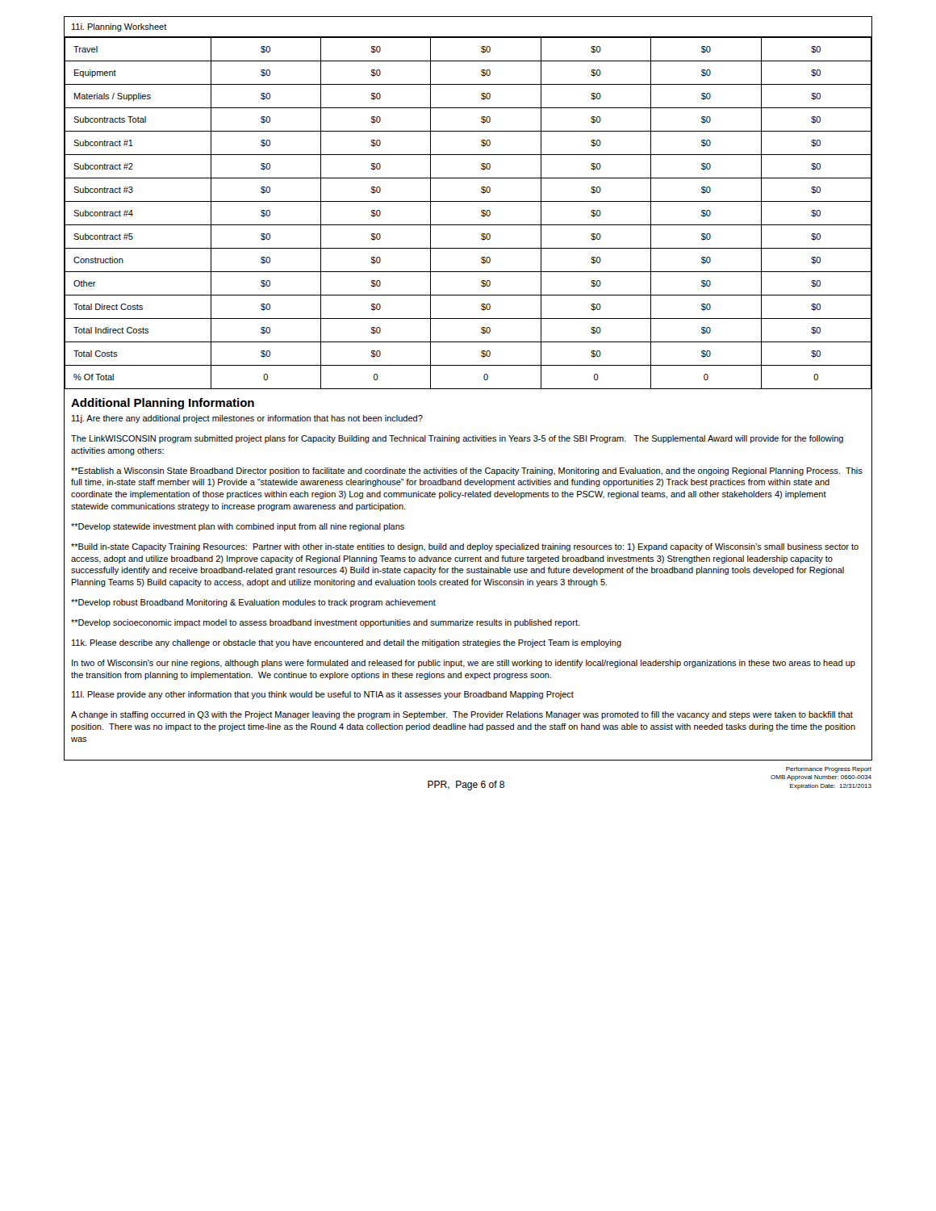11i. Planning Worksheet
| Travel | $0 | $0 | $0 | $0 | $0 | $0 |
| Equipment | $0 | $0 | $0 | $0 | $0 | $0 |
| Materials / Supplies | $0 | $0 | $0 | $0 | $0 | $0 |
| Subcontracts Total | $0 | $0 | $0 | $0 | $0 | $0 |
| Subcontract #1 | $0 | $0 | $0 | $0 | $0 | $0 |
| Subcontract #2 | $0 | $0 | $0 | $0 | $0 | $0 |
| Subcontract #3 | $0 | $0 | $0 | $0 | $0 | $0 |
| Subcontract #4 | $0 | $0 | $0 | $0 | $0 | $0 |
| Subcontract #5 | $0 | $0 | $0 | $0 | $0 | $0 |
| Construction | $0 | $0 | $0 | $0 | $0 | $0 |
| Other | $0 | $0 | $0 | $0 | $0 | $0 |
| Total Direct Costs | $0 | $0 | $0 | $0 | $0 | $0 |
| Total Indirect Costs | $0 | $0 | $0 | $0 | $0 | $0 |
| Total Costs | $0 | $0 | $0 | $0 | $0 | $0 |
| % Of Total | 0 | 0 | 0 | 0 | 0 | 0 |
Additional Planning Information
11j. Are there any additional project milestones or information that has not been included?
The LinkWISCONSIN program submitted project plans for Capacity Building and Technical Training activities in Years 3-5 of the SBI Program. The Supplemental Award will provide for the following activities among others:
**Establish a Wisconsin State Broadband Director position to facilitate and coordinate the activities of the Capacity Training, Monitoring and Evaluation, and the ongoing Regional Planning Process. This full time, in-state staff member will 1) Provide a “statewide awareness clearinghouse” for broadband development activities and funding opportunities 2) Track best practices from within state and coordinate the implementation of those practices within each region 3) Log and communicate policy-related developments to the PSCW, regional teams, and all other stakeholders 4) implement statewide communications strategy to increase program awareness and participation.
**Develop statewide investment plan with combined input from all nine regional plans
**Build in-state Capacity Training Resources: Partner with other in-state entities to design, build and deploy specialized training resources to: 1) Expand capacity of Wisconsin’s small business sector to access, adopt and utilize broadband 2) Improve capacity of Regional Planning Teams to advance current and future targeted broadband investments 3) Strengthen regional leadership capacity to successfully identify and receive broadband-related grant resources 4) Build in-state capacity for the sustainable use and future development of the broadband planning tools developed for Regional Planning Teams 5) Build capacity to access, adopt and utilize monitoring and evaluation tools created for Wisconsin in years 3 through 5.
**Develop robust Broadband Monitoring & Evaluation modules to track program achievement
**Develop socioeconomic impact model to assess broadband investment opportunities and summarize results in published report.
11k. Please describe any challenge or obstacle that you have encountered and detail the mitigation strategies the Project Team is employing
In two of Wisconsin's our nine regions, although plans were formulated and released for public input, we are still working to identify local/regional leadership organizations in these two areas to head up the transition from planning to implementation. We continue to explore options in these regions and expect progress soon.
11l. Please provide any other information that you think would be useful to NTIA as it assesses your Broadband Mapping Project
A change in staffing occurred in Q3 with the Project Manager leaving the program in September. The Provider Relations Manager was promoted to fill the vacancy and steps were taken to backfill that position. There was no impact to the project time-line as the Round 4 data collection period deadline had passed and the staff on hand was able to assist with needed tasks during the time the position was
PPR, Page 6 of 8
Performance Progress Report
OMB Approval Number: 0660-0034
Expiration Date: 12/31/2013